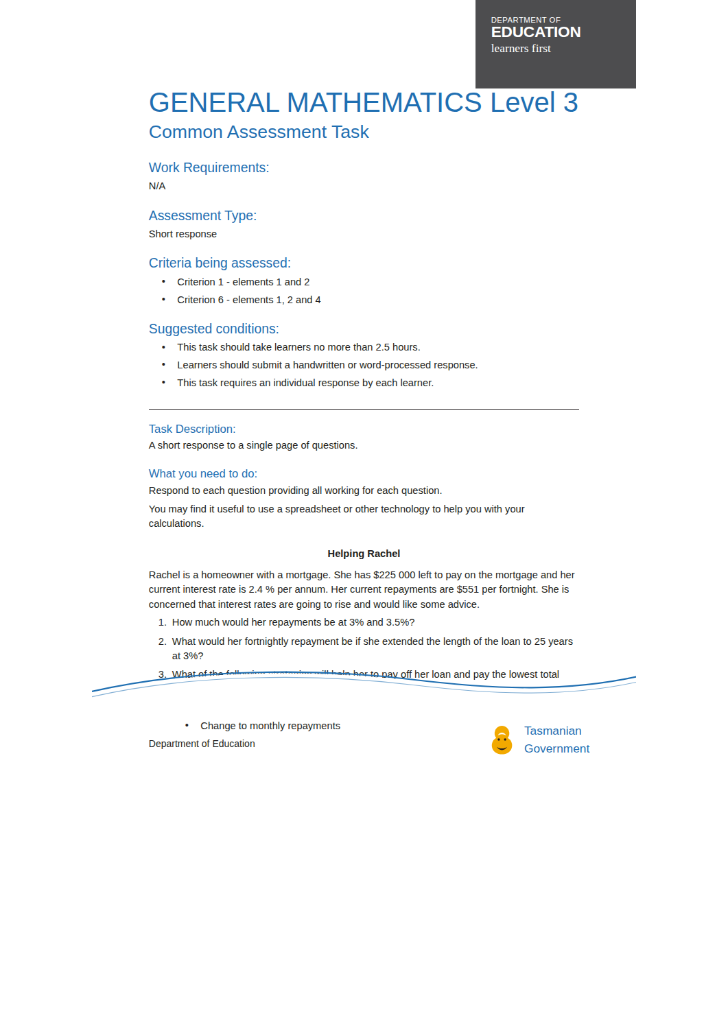DEPARTMENT OF
EDUCATION
learners first
GENERAL MATHEMATICS Level 3
Common Assessment Task
Work Requirements:
N/A
Assessment Type:
Short response
Criteria being assessed:
Criterion 1 - elements 1 and 2
Criterion 6 - elements 1, 2 and 4
Suggested conditions:
This task should take learners no more than 2.5 hours.
Learners should submit a handwritten or word-processed response.
This task requires an individual response by each learner.
Task Description:
A short response to a single page of questions.
What you need to do:
Respond to each question providing all working for each question.
You may find it useful to use a spreadsheet or other technology to help you with your calculations.
Helping Rachel
Rachel is a homeowner with a mortgage. She has $225 000 left to pay on the mortgage and her current interest rate is 2.4 % per annum. Her current repayments are $551 per fortnight. She is concerned that interest rates are going to rise and would like some advice.
How much would her repayments be at 3% and 3.5%?
What would her fortnightly repayment be if she extended the length of the loan to 25 years at 3%?
What of the following strategies will help her to pay off her loan and pay the lowest total interest as interest rates rise?
Extend the life of the loan
Change to monthly repayments
Department of Education
Tasmanian
Government